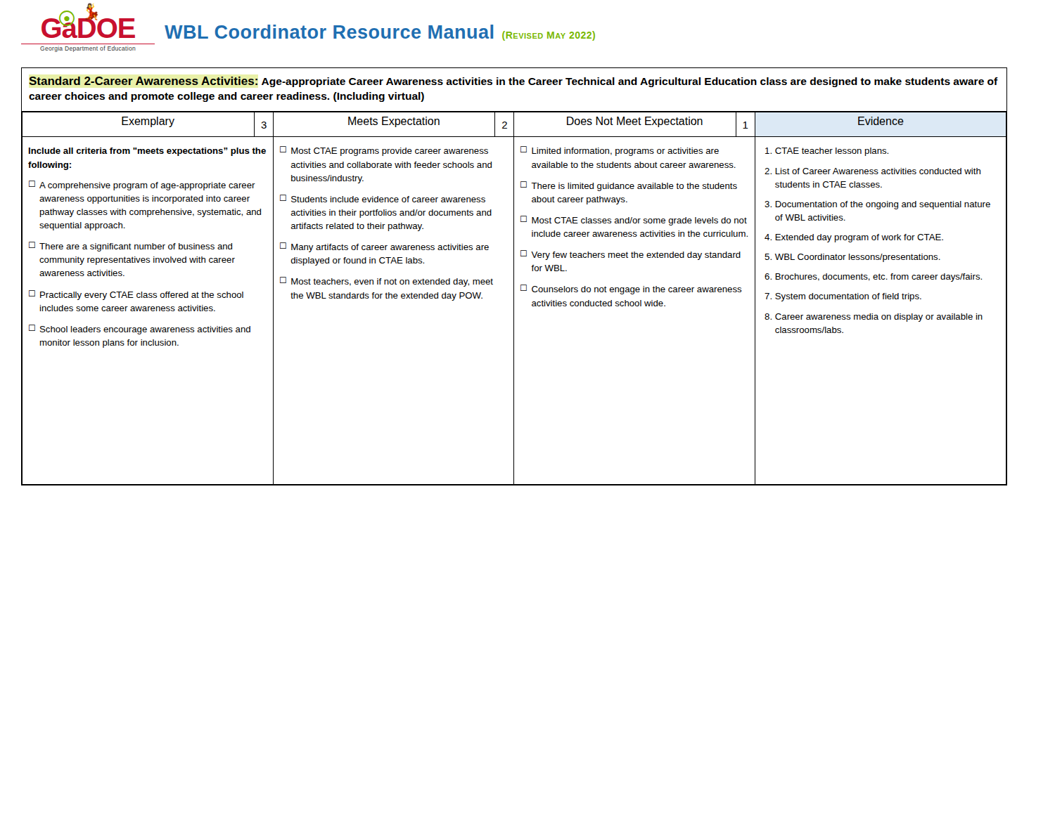⦿ 💃
GaDOE
Georgia Department of Education
WBL Coordinator Resource Manual (REVISED MAY 2022)
Standard 2-Career Awareness Activities: Age-appropriate Career Awareness activities in the Career Technical and Agricultural Education class are designed to make students aware of career choices and promote college and career readiness. (Including virtual)
| Exemplary 3 | Meets Expectation 2 | Does Not Meet Expectation 1 | Evidence |
| --- | --- | --- | --- |
| Include all criteria from "meets expectations” plus the following: A comprehensive program of age-appropriate career awareness opportunities is incorporated into career pathway classes with comprehensive, systematic, and sequential approach. There are a significant number of business and community representatives involved with career awareness activities. Practically every CTAE class offered at the school includes some career awareness activities. School leaders encourage awareness activities and monitor lesson plans for inclusion. | Most CTAE programs provide career awareness activities and collaborate with feeder schools and business/industry. Students include evidence of career awareness activities in their portfolios and/or documents and artifacts related to their pathway. Many artifacts of career awareness activities are displayed or found in CTAE labs. Most teachers, even if not on extended day, meet the WBL standards for the extended day POW. | Limited information, programs or activities are available to the students about career awareness. There is limited guidance available to the students about career pathways. Most CTAE classes and/or some grade levels do not include career awareness activities in the curriculum. Very few teachers meet the extended day standard for WBL. Counselors do not engage in the career awareness activities conducted school wide. | CTAE teacher lesson plans. List of Career Awareness activities conducted with students in CTAE classes. Documentation of the ongoing and sequential nature of WBL activities. Extended day program of work for CTAE. WBL Coordinator lessons/presentations. Brochures, documents, etc. from career days/fairs. System documentation of field trips. Career awareness media on display or available in classrooms/labs. |